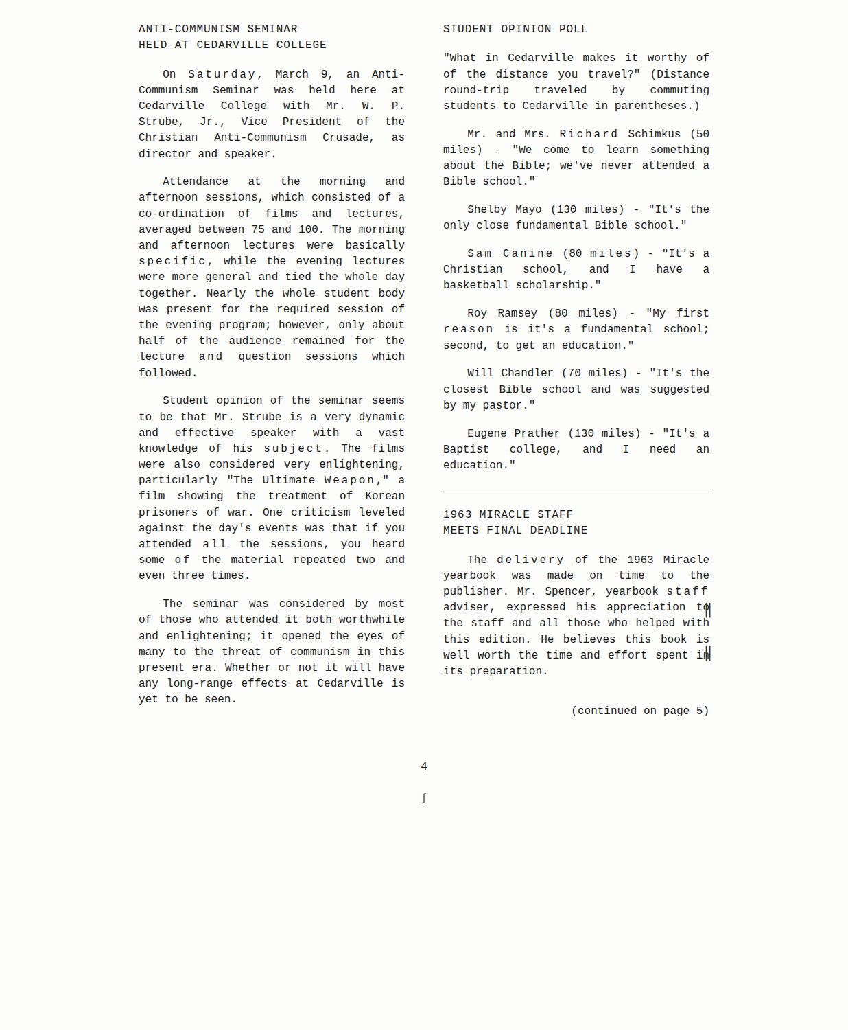Anti-Communism Seminar
Held at Cedarville College
On Saturday, March 9, an Anti-Communism Seminar was held here at Cedarville College with Mr. W. P. Strube, Jr., Vice President of the Christian Anti-Communism Crusade, as director and speaker.
Attendance at the morning and afternoon sessions, which consisted of a co-ordination of films and lectures, averaged between 75 and 100. The morning and afternoon lectures were basically specific, while the evening lectures were more general and tied the whole day together. Nearly the whole student body was present for the required session of the evening program; however, only about half of the audience remained for the lecture and question sessions which followed.
Student opinion of the seminar seems to be that Mr. Strube is a very dynamic and effective speaker with a vast knowledge of his subject. The films were also considered very enlightening, particularly "The Ultimate Weapon," a film showing the treatment of Korean prisoners of war. One criticism leveled against the day's events was that if you attended all the sessions, you heard some of the material repeated two and even three times.
The seminar was considered by most of those who attended it both worthwhile and enlightening; it opened the eyes of many to the threat of communism in this present era. Whether or not it will have any long-range effects at Cedarville is yet to be seen.
Student Opinion Poll
"What in Cedarville makes it worthy of of the distance you travel?" (Distance round-trip traveled by commuting students to Cedarville in parentheses.)
Mr. and Mrs. Richard Schimkus (50 miles) - "We come to learn something about the Bible; we've never attended a Bible school."
Shelby Mayo (130 miles) - "It's the only close fundamental Bible school."
Sam Canine (80 miles) - "It's a Christian school, and I have a basketball scholarship."
Roy Ramsey (80 miles) - "My first reason is it's a fundamental school; second, to get an education."
Will Chandler (70 miles) - "It's the closest Bible school and was suggested by my pastor."
Eugene Prather (130 miles) - "It's a Baptist college, and I need an education."
1963 Miracle Staff
Meets Final Deadline
The delivery of the 1963 Miracle yearbook was made on time to the publisher. Mr. Spencer, yearbook staff adviser, expressed his appreciation to the staff and all those who helped with this edition. He believes this book is well worth the time and effort spent in its preparation.
(continued on page 5)
‖
‖
4 ʃ